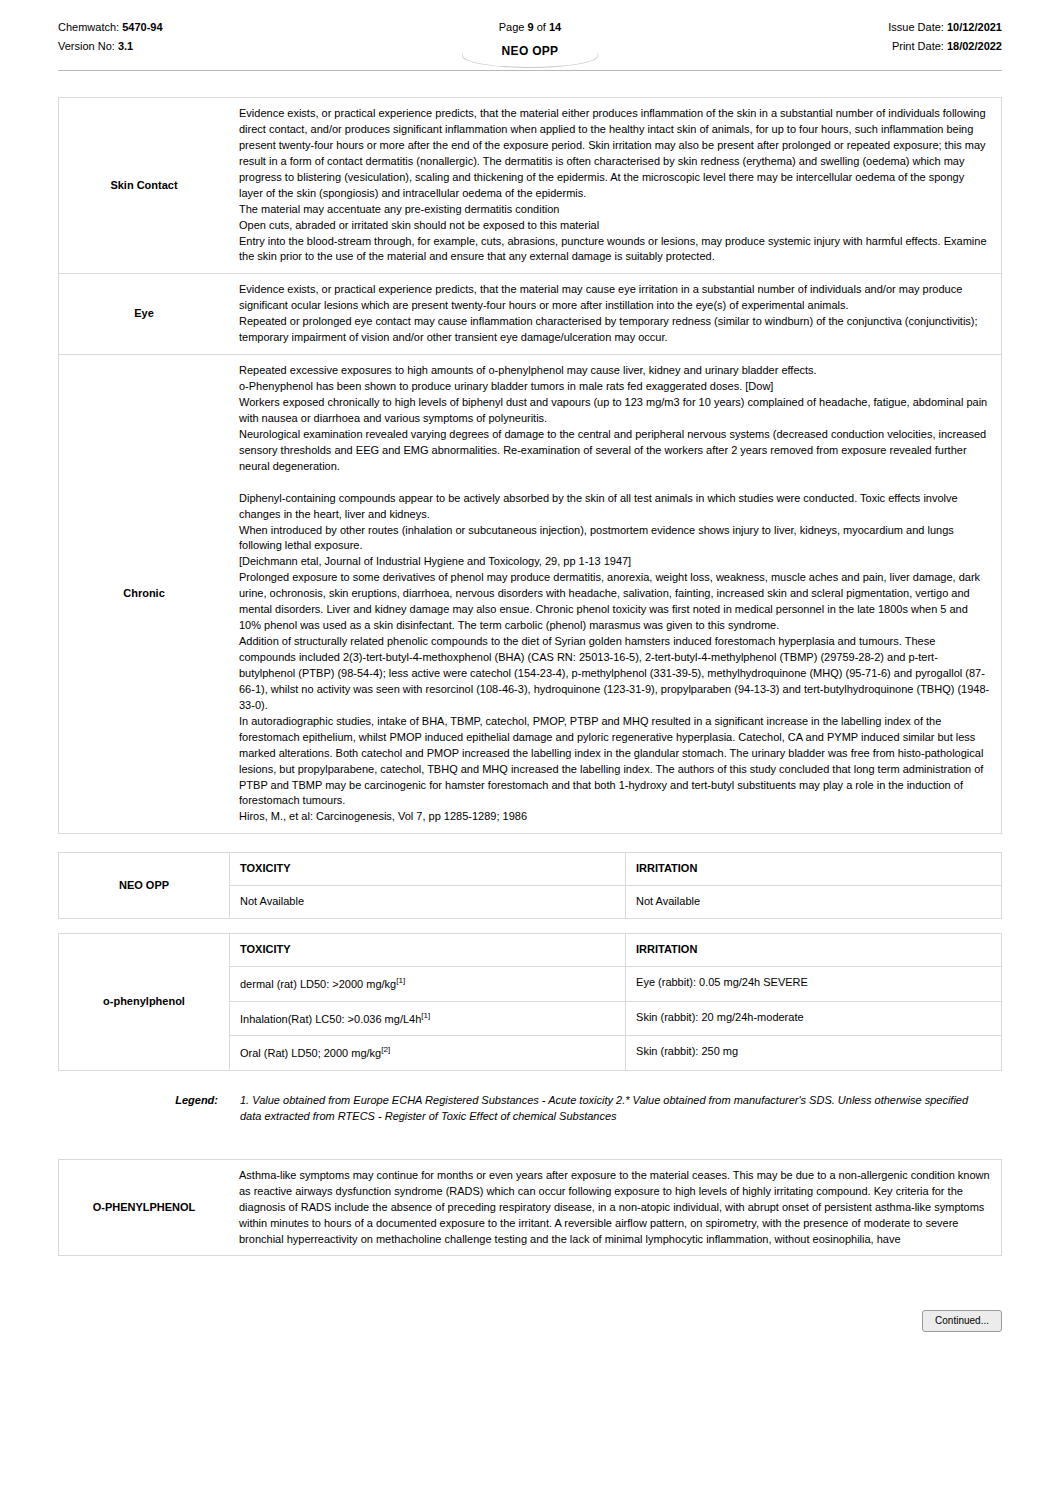Chemwatch: 5470-94
Version No: 3.1
Page 9 of 14
NEO OPP
Issue Date: 10/12/2021
Print Date: 18/02/2022
| Skin Contact | Evidence exists, or practical experience predicts, that the material either produces inflammation of the skin in a substantial number of individuals following direct contact, and/or produces significant inflammation when applied to the healthy intact skin of animals, for up to four hours, such inflammation being present twenty-four hours or more after the end of the exposure period. Skin irritation may also be present after prolonged or repeated exposure; this may result in a form of contact dermatitis (nonallergic). The dermatitis is often characterised by skin redness (erythema) and swelling (oedema) which may progress to blistering (vesiculation), scaling and thickening of the epidermis. At the microscopic level there may be intercellular oedema of the spongy layer of the skin (spongiosis) and intracellular oedema of the epidermis. The material may accentuate any pre-existing dermatitis condition Open cuts, abraded or irritated skin should not be exposed to this material Entry into the blood-stream through, for example, cuts, abrasions, puncture wounds or lesions, may produce systemic injury with harmful effects. Examine the skin prior to the use of the material and ensure that any external damage is suitably protected. |
| Eye | Evidence exists, or practical experience predicts, that the material may cause eye irritation in a substantial number of individuals and/or may produce significant ocular lesions which are present twenty-four hours or more after instillation into the eye(s) of experimental animals. Repeated or prolonged eye contact may cause inflammation characterised by temporary redness (similar to windburn) of the conjunctiva (conjunctivitis); temporary impairment of vision and/or other transient eye damage/ulceration may occur. |
| Chronic | Repeated excessive exposures to high amounts of o-phenylphenol may cause liver, kidney and urinary bladder effects. o-Phenyphenol has been shown to produce urinary bladder tumors in male rats fed exaggerated doses. [Dow] Workers exposed chronically to high levels of biphenyl dust and vapours (up to 123 mg/m3 for 10 years) complained of headache, fatigue, abdominal pain with nausea or diarrhoea and various symptoms of polyneuritis. Neurological examination revealed varying degrees of damage to the central and peripheral nervous systems (decreased conduction velocities, increased sensory thresholds and EEG and EMG abnormalities. Re-examination of several of the workers after 2 years removed from exposure revealed further neural degeneration. Diphenyl-containing compounds appear to be actively absorbed by the skin of all test animals in which studies were conducted. Toxic effects involve changes in the heart, liver and kidneys. When introduced by other routes (inhalation or subcutaneous injection), postmortem evidence shows injury to liver, kidneys, myocardium and lungs following lethal exposure. [Deichmann etal, Journal of Industrial Hygiene and Toxicology, 29, pp 1-13 1947] Prolonged exposure to some derivatives of phenol may produce dermatitis, anorexia, weight loss, weakness, muscle aches and pain, liver damage, dark urine, ochronosis, skin eruptions, diarrhoea, nervous disorders with headache, salivation, fainting, increased skin and scleral pigmentation, vertigo and mental disorders. Liver and kidney damage may also ensue. Chronic phenol toxicity was first noted in medical personnel in the late 1800s when 5 and 10% phenol was used as a skin disinfectant. The term carbolic (phenol) marasmus was given to this syndrome. Addition of structurally related phenolic compounds to the diet of Syrian golden hamsters induced forestomach hyperplasia and tumours. These compounds included 2(3)-tert-butyl-4-methoxphenol (BHA) (CAS RN: 25013-16-5), 2-tert-butyl-4-methylphenol (TBMP) (29759-28-2) and p-tert-butylphenol (PTBP) (98-54-4); less active were catechol (154-23-4), p-methylphenol (331-39-5), methylhydroquinone (MHQ) (95-71-6) and pyrogallol (87-66-1), whilst no activity was seen with resorcinol (108-46-3), hydroquinone (123-31-9), propylparaben (94-13-3) and tert-butylhydroquinone (TBHQ) (1948-33-0). In autoradiographic studies, intake of BHA, TBMP, catechol, PMOP, PTBP and MHQ resulted in a significant increase in the labelling index of the forestomach epithelium, whilst PMOP induced epithelial damage and pyloric regenerative hyperplasia. Catechol, CA and PYMP induced similar but less marked alterations. Both catechol and PMOP increased the labelling index in the glandular stomach. The urinary bladder was free from histo-pathological lesions, but propylparabene, catechol, TBHQ and MHQ increased the labelling index. The authors of this study concluded that long term administration of PTBP and TBMP may be carcinogenic for hamster forestomach and that both 1-hydroxy and tert-butyl substituents may play a role in the induction of forestomach tumours. Hiros, M., et al: Carcinogenesis, Vol 7, pp 1285-1289; 1986 |
| NEO OPP | TOXICITY | IRRITATION |
| Not Available | Not Available |
| o-phenylphenol | TOXICITY | IRRITATION |
| dermal (rat) LD50: >2000 mg/kg [1] | Eye (rabbit): 0.05 mg/24h SEVERE |
| Inhalation(Rat) LC50: >0.036 mg/L4h [1] | Skin (rabbit): 20 mg/24h-moderate |
| Oral (Rat) LD50; 2000 mg/kg [2] | Skin (rabbit): 250 mg |
| Legend: | 1. Value obtained from Europe ECHA Registered Substances - Acute toxicity 2.* Value obtained from manufacturer's SDS. Unless otherwise specified data extracted from RTECS - Register of Toxic Effect of chemical Substances |
| O-PHENYLPHENOL | Asthma-like symptoms may continue for months or even years after exposure to the material ceases. This may be due to a non-allergenic condition known as reactive airways dysfunction syndrome (RADS) which can occur following exposure to high levels of highly irritating compound. Key criteria for the diagnosis of RADS include the absence of preceding respiratory disease, in a non-atopic individual, with abrupt onset of persistent asthma-like symptoms within minutes to hours of a documented exposure to the irritant. A reversible airflow pattern, on spirometry, with the presence of moderate to severe bronchial hyperreactivity on methacholine challenge testing and the lack of minimal lymphocytic inflammation, without eosinophilia, have |
Continued...